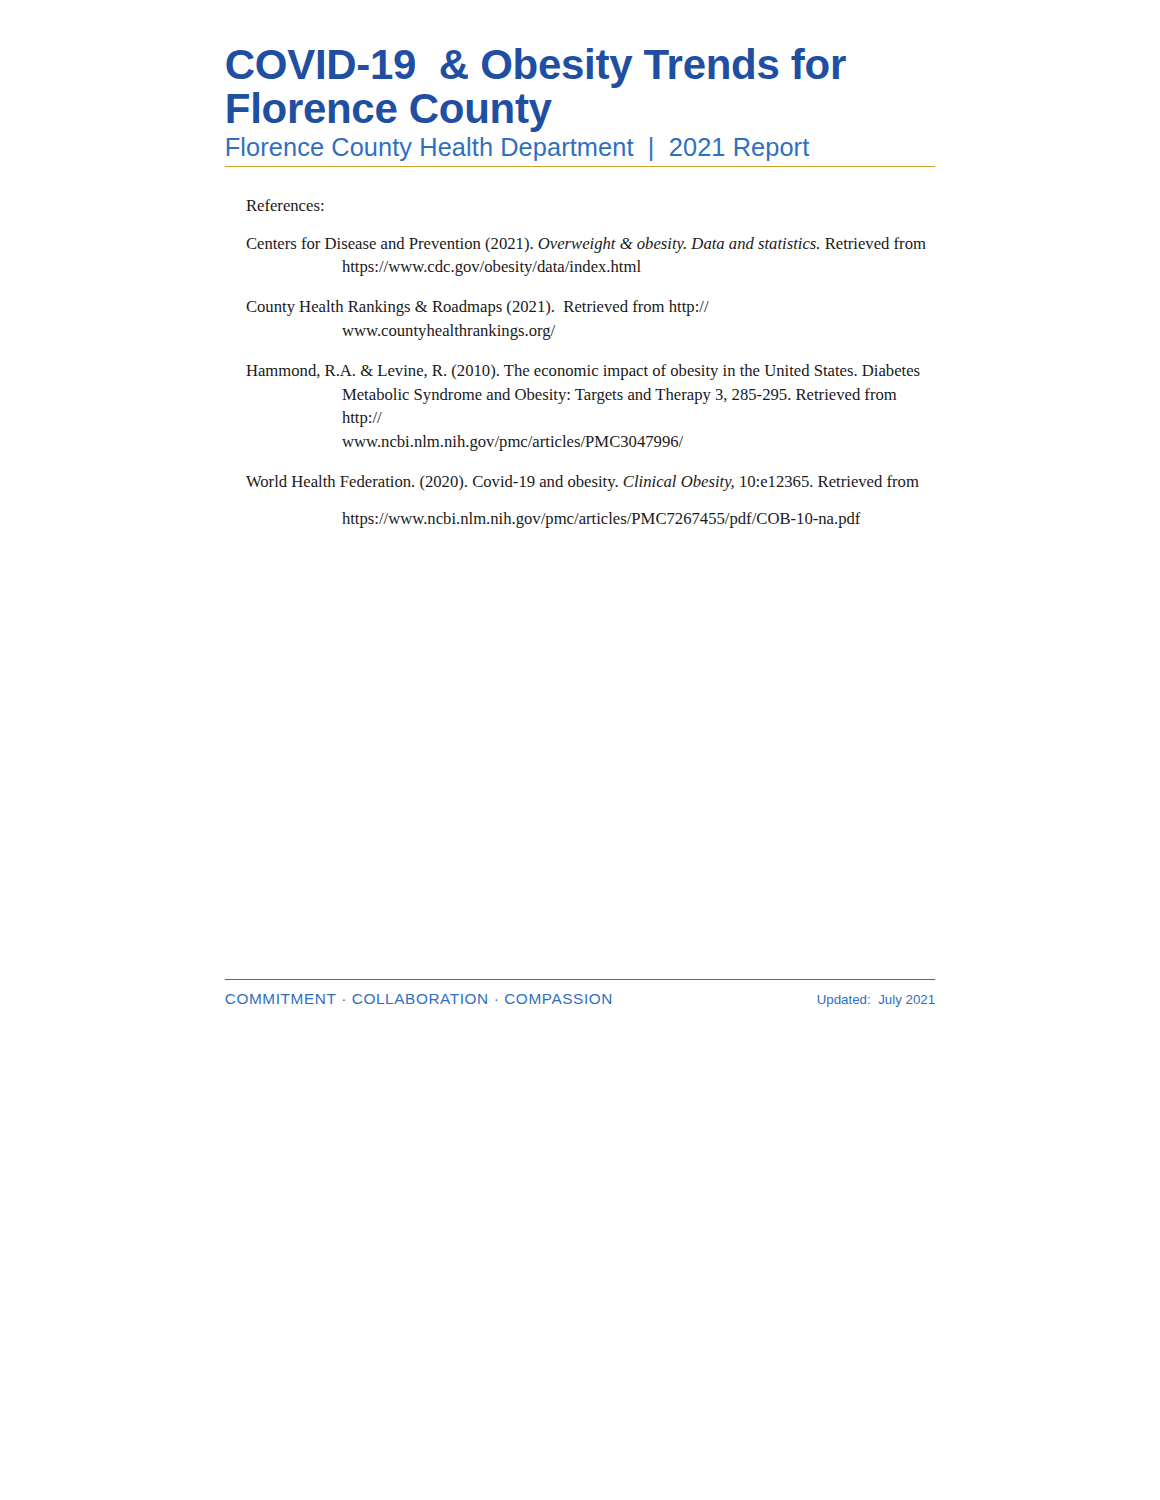COVID-19 & Obesity Trends for Florence County
Florence County Health Department | 2021 Report
References:
Centers for Disease and Prevention (2021). Overweight & obesity. Data and statistics. Retrieved from https://www.cdc.gov/obesity/data/index.html
County Health Rankings & Roadmaps (2021). Retrieved from http:// www.countyhealthrankings.org/
Hammond, R.A. & Levine, R. (2010). The economic impact of obesity in the United States. Diabetes Metabolic Syndrome and Obesity: Targets and Therapy 3, 285-295. Retrieved from http:// www.ncbi.nlm.nih.gov/pmc/articles/PMC3047996/
World Health Federation. (2020). Covid-19 and obesity. Clinical Obesity, 10:e12365. Retrieved from https://www.ncbi.nlm.nih.gov/pmc/articles/PMC7267455/pdf/COB-10-na.pdf
COMMITMENT · COLLABORATION · COMPASSION
Updated: July 2021